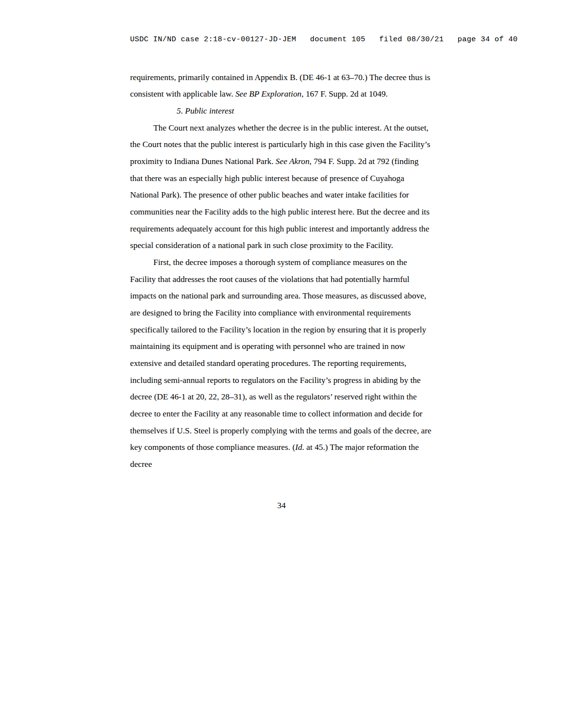USDC IN/ND case 2:18-cv-00127-JD-JEM document 105 filed 08/30/21 page 34 of 40
requirements, primarily contained in Appendix B. (DE 46-1 at 63–70.) The decree thus is consistent with applicable law. See BP Exploration, 167 F. Supp. 2d at 1049.
5. Public interest
The Court next analyzes whether the decree is in the public interest. At the outset, the Court notes that the public interest is particularly high in this case given the Facility’s proximity to Indiana Dunes National Park. See Akron, 794 F. Supp. 2d at 792 (finding that there was an especially high public interest because of presence of Cuyahoga National Park). The presence of other public beaches and water intake facilities for communities near the Facility adds to the high public interest here. But the decree and its requirements adequately account for this high public interest and importantly address the special consideration of a national park in such close proximity to the Facility.
First, the decree imposes a thorough system of compliance measures on the Facility that addresses the root causes of the violations that had potentially harmful impacts on the national park and surrounding area. Those measures, as discussed above, are designed to bring the Facility into compliance with environmental requirements specifically tailored to the Facility’s location in the region by ensuring that it is properly maintaining its equipment and is operating with personnel who are trained in now extensive and detailed standard operating procedures. The reporting requirements, including semi-annual reports to regulators on the Facility’s progress in abiding by the decree (DE 46-1 at 20, 22, 28–31), as well as the regulators’ reserved right within the decree to enter the Facility at any reasonable time to collect information and decide for themselves if U.S. Steel is properly complying with the terms and goals of the decree, are key components of those compliance measures. (Id. at 45.) The major reformation the decree
34